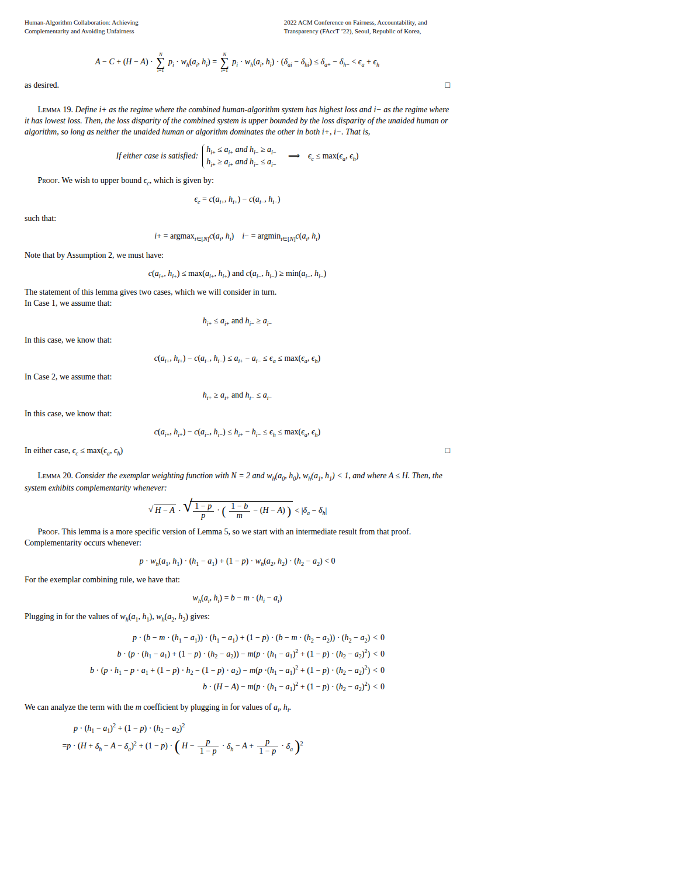Human-Algorithm Collaboration: Achieving Complementarity and Avoiding Unfairness
2022 ACM Conference on Fairness, Accountability, and Transparency (FAccT ’22), Seoul, Republic of Korea,
A − C + (H − A) · N∑i=1 pi · wh(ai, hi) = N∑i=1 pi · wh(ai, hi) · (δai − δhi) ≤ δa+ − δh− < ϵa + ϵh
as desired. □
Lemma 19. Define i+ as the regime where the combined human-algorithm system has highest loss and i− as the regime where it has lowest loss. Then, the loss disparity of the combined system is upper bounded by the loss disparity of the unaided human or algorithm, so long as neither the unaided human or algorithm dominates the other in both i+, i−. That is,
If either case is satisfied: hi+ ≤ ai+ and hi− ≥ ai− hi+ ≥ ai+ and hi− ≤ ai− ⟹ ϵc ≤ max(ϵa, ϵh)
Proof. We wish to upper bound ϵc, which is given by:
ϵc = c(ai+, hi+) − c(ai−, hi−)
such that:
i+ = argmaxi∈[N]c(ai, hi) i− = argmini∈[N]c(ai, hi)
Note that by Assumption 2, we must have:
c(ai+, hi+) ≤ max(ai+, hi+) and c(ai−, hi−) ≥ min(ai−, hi−)
The statement of this lemma gives two cases, which we will consider in turn.
In Case 1, we assume that:
hi+ ≤ ai+ and hi− ≥ ai−
In this case, we know that:
c(ai+, hi+) − c(ai−, hi−) ≤ ai+ − ai− ≤ ϵa ≤ max(ϵa, ϵh)
In Case 2, we assume that:
hi+ ≥ ai+ and hi− ≤ ai−
In this case, we know that:
c(ai+, hi+) − c(ai−, hi−) ≤ hi+ − hi− ≤ ϵh ≤ max(ϵa, ϵh)
In either case, ϵc ≤ max(ϵa, ϵh) □
Lemma 20. Consider the exemplar weighting function with N = 2 and wh(a0, h0), wh(a1, h1) < 1, and where A ≤ H. Then, the system exhibits complementarity whenever:
H − A · 1 − p p · ( 1 − b m − (H − A) ) < |δa − δh|
Proof. This lemma is a more specific version of Lemma 5, so we start with an intermediate result from that proof. Complementarity occurs whenever:
p · wh(a1, h1) · (h1 − a1) + (1 − p) · wh(a2, h2) · (h2 − a2) < 0
For the exemplar combining rule, we have that:
wh(ai, hi) = b − m · (hi − ai)
Plugging in for the values of wh(a1, h1), wh(a2, h2) gives:
p · (b − m · (h1 − a1)) · (h1 − a1) + (1 − p) · (b − m · (h2 − a2)) · (h2 − a2) < 0
b · (p · (h1 − a1) + (1 − p) · (h2 − a2)) − m(p · (h1 − a1)2 + (1 − p) · (h2 − a2)2) < 0
b · (p · h1 − p · a1 + (1 − p) · h2 − (1 − p) · a2) − m(p ·(h1 − a1)2 + (1 − p) · (h2 − a2)2) < 0
b · (H − A) − m(p · (h1 − a1)2 + (1 − p) · (h2 − a2)2) < 0
We can analyze the term with the m coefficient by plugging in for values of ai, hi.
p · (h1 − a1)2 + (1 − p) · (h2 − a2)2
=p · (H + δh − A − δa)2 + (1 − p) · ( H − p 1 − p · δh − A + p 1 − p · δa )2